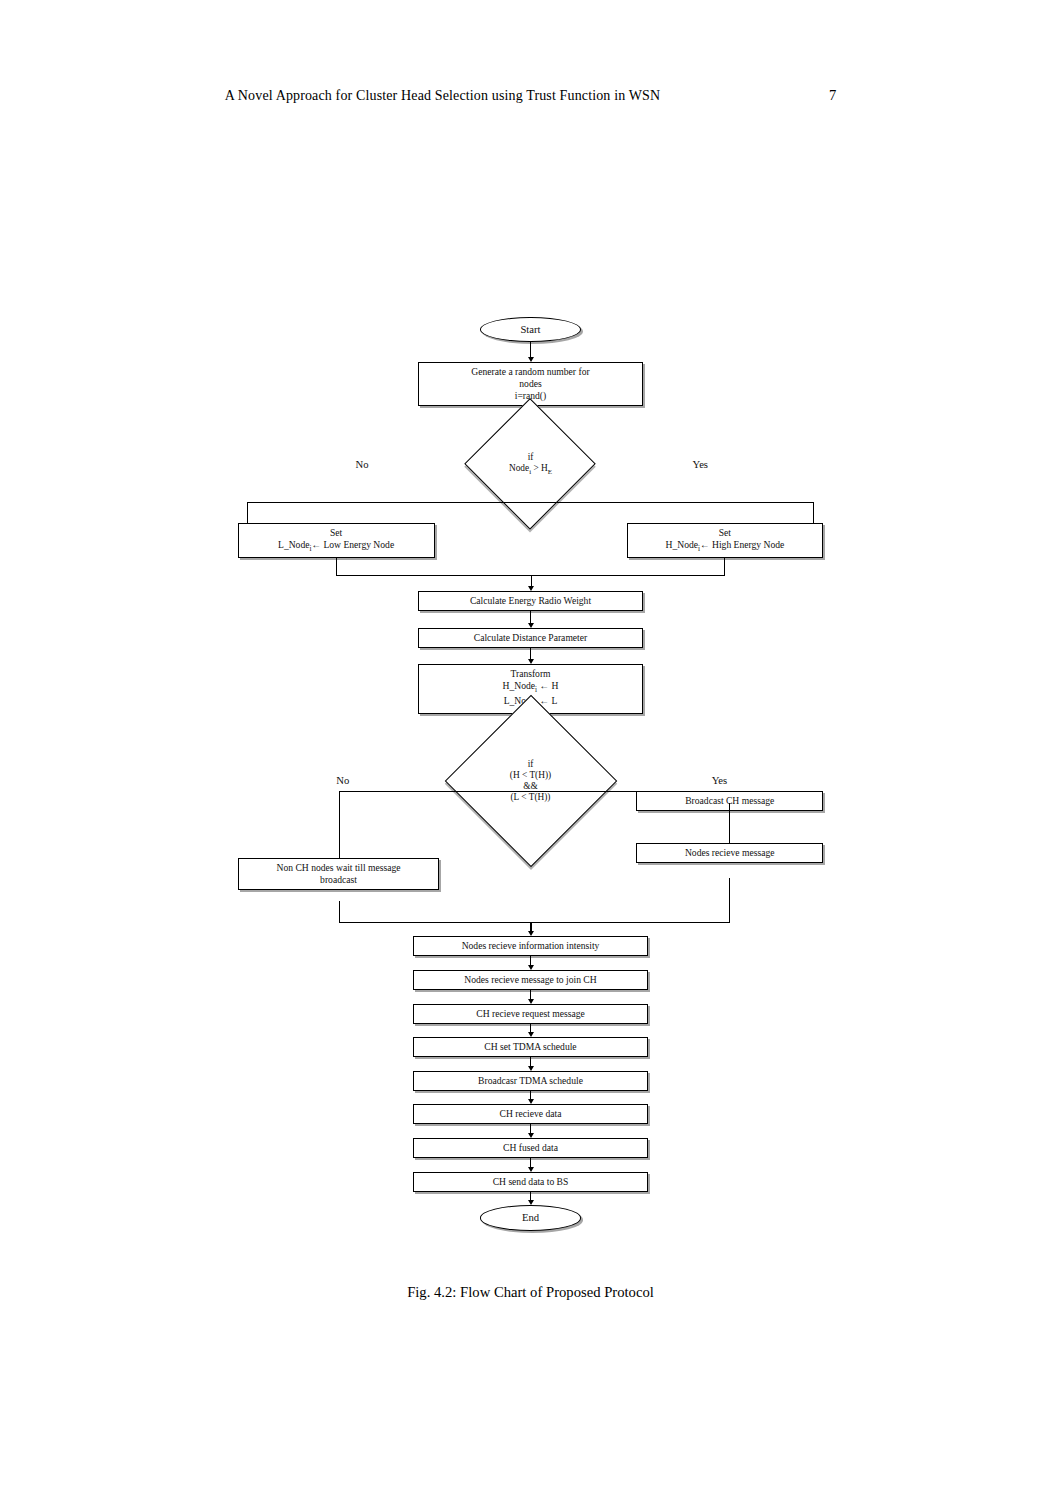A Novel Approach for Cluster Head Selection using Trust Function in WSN 7
Start
Generate a random number for
nodes
i=rand()
No
if
Nodei > HE
Yes
Set
L_Nodei← Low Energy Node
Set
H_Nodei← High Energy Node
Calculate Energy Radio Weight
Calculate Distance Parameter
Transform
H_Nodei ← H
L_Nodei ← L
No
if
(H < T(H))
&&
(L < T(H))
Yes
Non CH nodes wait till message
broadcast
Broadcast CH message
Nodes recieve message
Nodes recieve information intensity
Nodes recieve message to join CH
CH recieve request message
CH set TDMA schedule
Broadcasr TDMA schedule
CH recieve data
CH fused data
CH send data to BS
End
Fig. 4.2: Flow Chart of Proposed Protocol